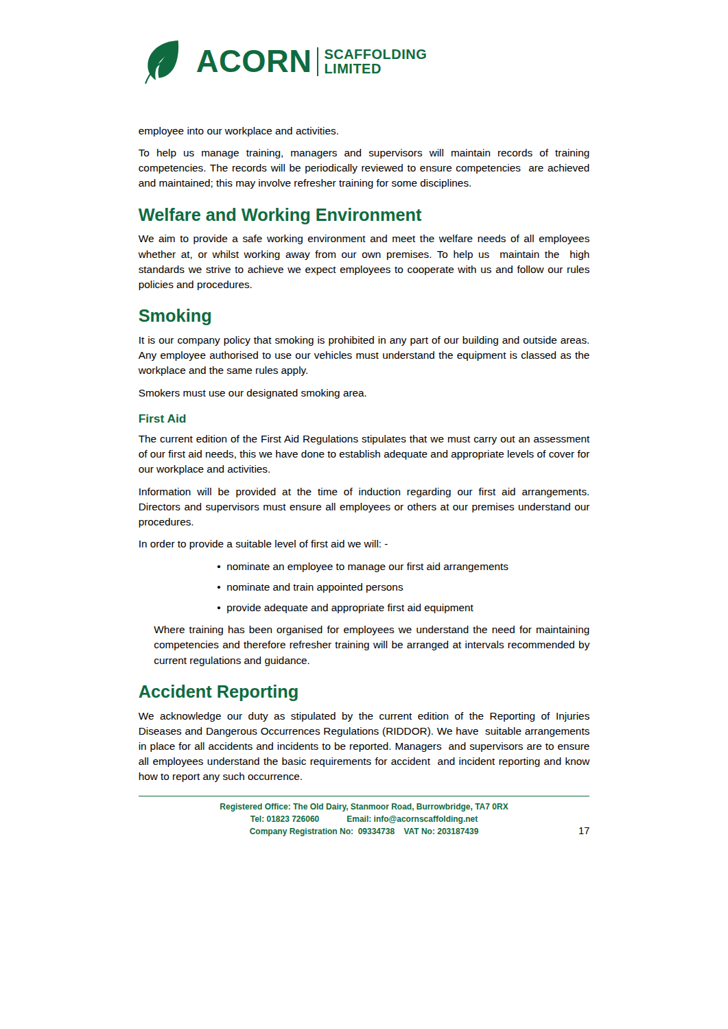ACORN SCAFFOLDING LIMITED
employee into our workplace and activities.
To help us manage training, managers and supervisors will maintain records of training competencies. The records will be periodically reviewed to ensure competencies are achieved and maintained; this may involve refresher training for some disciplines.
Welfare and Working Environment
We aim to provide a safe working environment and meet the welfare needs of all employees whether at, or whilst working away from our own premises. To help us maintain the high standards we strive to achieve we expect employees to cooperate with us and follow our rules policies and procedures.
Smoking
It is our company policy that smoking is prohibited in any part of our building and outside areas. Any employee authorised to use our vehicles must understand the equipment is classed as the workplace and the same rules apply.
Smokers must use our designated smoking area.
First Aid
The current edition of the First Aid Regulations stipulates that we must carry out an assessment of our first aid needs, this we have done to establish adequate and appropriate levels of cover for our workplace and activities.
Information will be provided at the time of induction regarding our first aid arrangements. Directors and supervisors must ensure all employees or others at our premises understand our procedures.
In order to provide a suitable level of first aid we will: -
nominate an employee to manage our first aid arrangements
nominate and train appointed persons
provide adequate and appropriate first aid equipment
Where training has been organised for employees we understand the need for maintaining competencies and therefore refresher training will be arranged at intervals recommended by current regulations and guidance.
Accident Reporting
We acknowledge our duty as stipulated by the current edition of the Reporting of Injuries Diseases and Dangerous Occurrences Regulations (RIDDOR). We have suitable arrangements in place for all accidents and incidents to be reported. Managers and supervisors are to ensure all employees understand the basic requirements for accident and incident reporting and know how to report any such occurrence.
Registered Office: The Old Dairy, Stanmoor Road, Burrowbridge, TA7 0RX Tel: 01823 726060 Email: info@acornscaffolding.net Company Registration No: 09334738 VAT No: 203187439
17